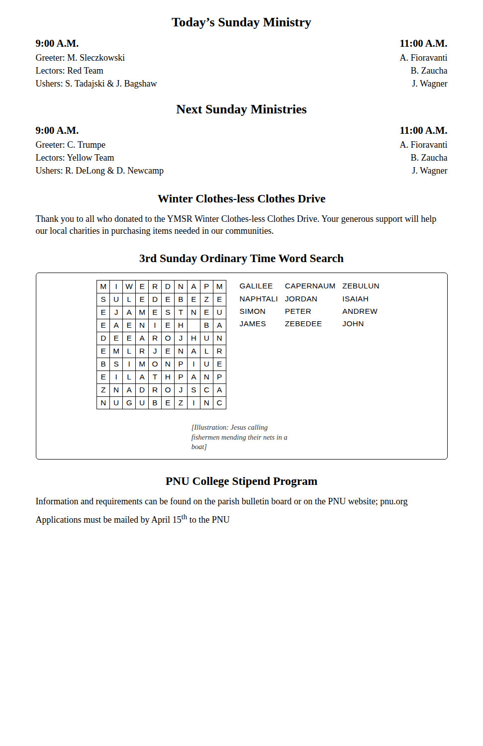Today’s Sunday Ministry
| 9:00 A.M. | 11:00 A.M. |
| --- | --- |
| Greeter: M. Sleczkowski | A. Fioravanti |
| Lectors: Red Team | B. Zaucha |
| Ushers: S. Tadajski & J. Bagshaw | J. Wagner |
Next Sunday Ministries
| 9:00 A.M. | 11:00 A.M. |
| --- | --- |
| Greeter: C. Trumpe | A. Fioravanti |
| Lectors: Yellow Team | B. Zaucha |
| Ushers: R. DeLong & D. Newcamp | J. Wagner |
Winter Clothes-less Clothes Drive
Thank you to all who donated to the YMSR Winter Clothes-less Clothes Drive. Your generous support will help our local charities in purchasing items needed in our communities.
3rd Sunday Ordinary Time Word Search
| M | I | W | E | R | D | N | A | P | M |
| S | U | L | E | D | E | B | E | Z | E |
| E | J | A | M | E | S | T | N | E | U |
| E | A | E | N | I | E | H | | B | A |
| D | E | E | A | R | O | J | H | U | N |
| E | M | L | R | J | E | N | A | L | R |
| B | S | I | M | O | N | P | I | U | E |
| E | I | L | A | T | H | P | A | N | P |
| Z | N | A | D | R | O | J | S | C | A |
| N | U | G | U | B | E | Z | I | N | C |
| GALILEE | CAPERNAUM | ZEBULUN |
| NAPHTALI | JORDAN | ISAIAH |
| SIMON | PETER | ANDREW |
| JAMES | ZEBEDEE | JOHN |
[Illustration: Jesus calling fishermen mending their nets in a boat]
PNU College Stipend Program
Information and requirements can be found on the parish bulletin board or on the PNU website; pnu.org
Applications must be mailed by April 15th to the PNU